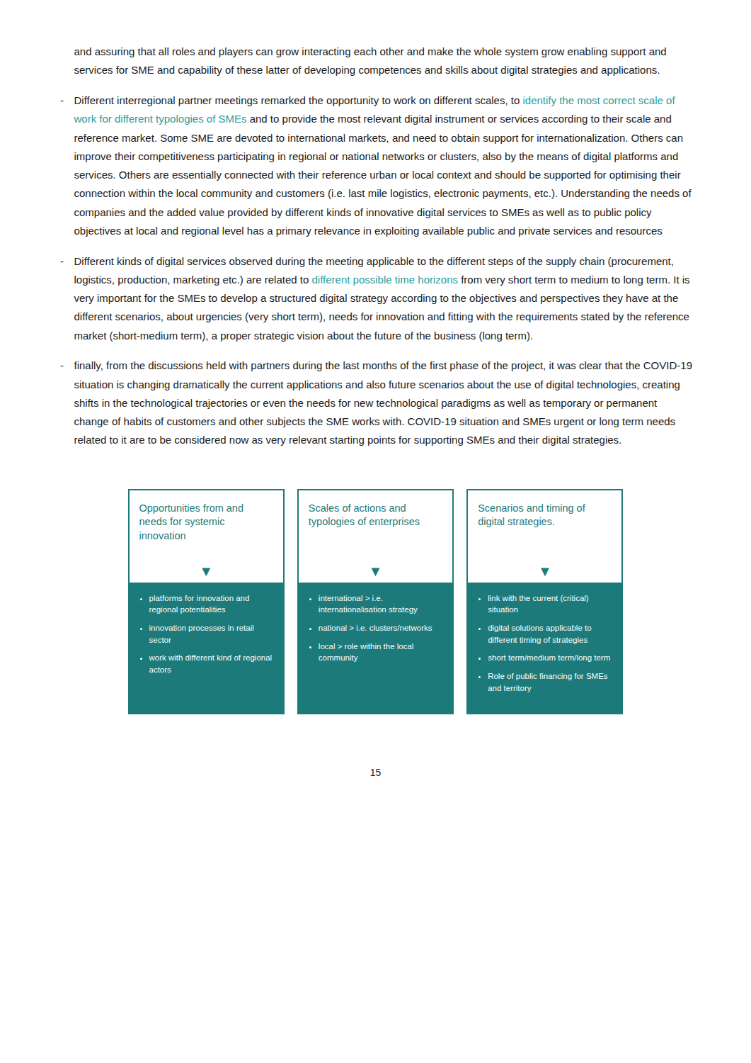and assuring that all roles and players can grow interacting each other and make the whole system grow enabling support and services for SME and capability of these latter of developing competences and skills about digital strategies and applications.
Different interregional partner meetings remarked the opportunity to work on different scales, to identify the most correct scale of work for different typologies of SMEs and to provide the most relevant digital instrument or services according to their scale and reference market. Some SME are devoted to international markets, and need to obtain support for internationalization. Others can improve their competitiveness participating in regional or national networks or clusters, also by the means of digital platforms and services. Others are essentially connected with their reference urban or local context and should be supported for optimising their connection within the local community and customers (i.e. last mile logistics, electronic payments, etc.). Understanding the needs of companies and the added value provided by different kinds of innovative digital services to SMEs as well as to public policy objectives at local and regional level has a primary relevance in exploiting available public and private services and resources
Different kinds of digital services observed during the meeting applicable to the different steps of the supply chain (procurement, logistics, production, marketing etc.) are related to different possible time horizons from very short term to medium to long term. It is very important for the SMEs to develop a structured digital strategy according to the objectives and perspectives they have at the different scenarios, about urgencies (very short term), needs for innovation and fitting with the requirements stated by the reference market (short-medium term), a proper strategic vision about the future of the business (long term).
finally, from the discussions held with partners during the last months of the first phase of the project, it was clear that the COVID-19 situation is changing dramatically the current applications and also future scenarios about the use of digital technologies, creating shifts in the technological trajectories or even the needs for new technological paradigms as well as temporary or permanent change of habits of customers and other subjects the SME works with. COVID-19 situation and SMEs urgent or long term needs related to it are to be considered now as very relevant starting points for supporting SMEs and their digital strategies.
Opportunities from and needs for systemic innovation
▼
platforms for innovation and regional potentialities
innovation processes in retail sector
work with different kind of regional actors
Scales of actions and typologies of enterprises
▼
international > i.e. internationalisation strategy
national > i.e. clusters/networks
local > role within the local community
Scenarios and timing of digital strategies.
▼
link with the current (critical) situation
digital solutions applicable to different timing of strategies
short term/medium term/long term
Role of public financing for SMEs and territory
15